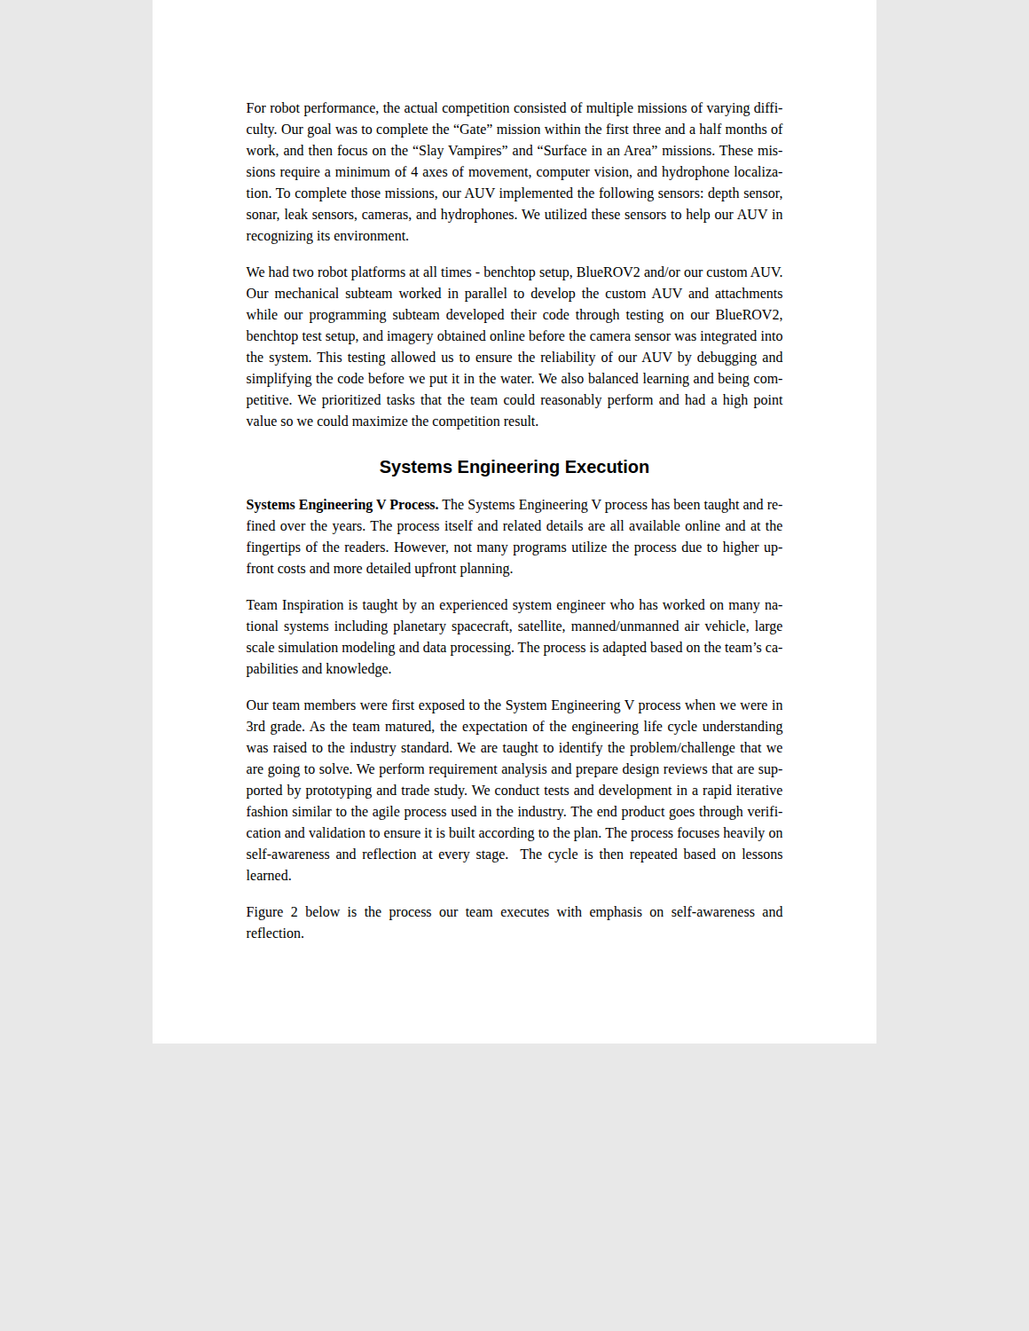For robot performance, the actual competition consisted of multiple missions of varying difficulty. Our goal was to complete the “Gate” mission within the first three and a half months of work, and then focus on the “Slay Vampires” and “Surface in an Area” missions. These missions require a minimum of 4 axes of movement, computer vision, and hydrophone localization. To complete those missions, our AUV implemented the following sensors: depth sensor, sonar, leak sensors, cameras, and hydrophones. We utilized these sensors to help our AUV in recognizing its environment.
We had two robot platforms at all times - benchtop setup, BlueROV2 and/or our custom AUV. Our mechanical subteam worked in parallel to develop the custom AUV and attachments while our programming subteam developed their code through testing on our BlueROV2, benchtop test setup, and imagery obtained online before the camera sensor was integrated into the system. This testing allowed us to ensure the reliability of our AUV by debugging and simplifying the code before we put it in the water. We also balanced learning and being competitive. We prioritized tasks that the team could reasonably perform and had a high point value so we could maximize the competition result.
Systems Engineering Execution
Systems Engineering V Process. The Systems Engineering V process has been taught and refined over the years. The process itself and related details are all available online and at the fingertips of the readers. However, not many programs utilize the process due to higher upfront costs and more detailed upfront planning.
Team Inspiration is taught by an experienced system engineer who has worked on many national systems including planetary spacecraft, satellite, manned/unmanned air vehicle, large scale simulation modeling and data processing. The process is adapted based on the team’s capabilities and knowledge.
Our team members were first exposed to the System Engineering V process when we were in 3rd grade. As the team matured, the expectation of the engineering life cycle understanding was raised to the industry standard. We are taught to identify the problem/challenge that we are going to solve. We perform requirement analysis and prepare design reviews that are supported by prototyping and trade study. We conduct tests and development in a rapid iterative fashion similar to the agile process used in the industry. The end product goes through verification and validation to ensure it is built according to the plan. The process focuses heavily on self-awareness and reflection at every stage. The cycle is then repeated based on lessons learned.
Figure 2 below is the process our team executes with emphasis on self-awareness and reflection.